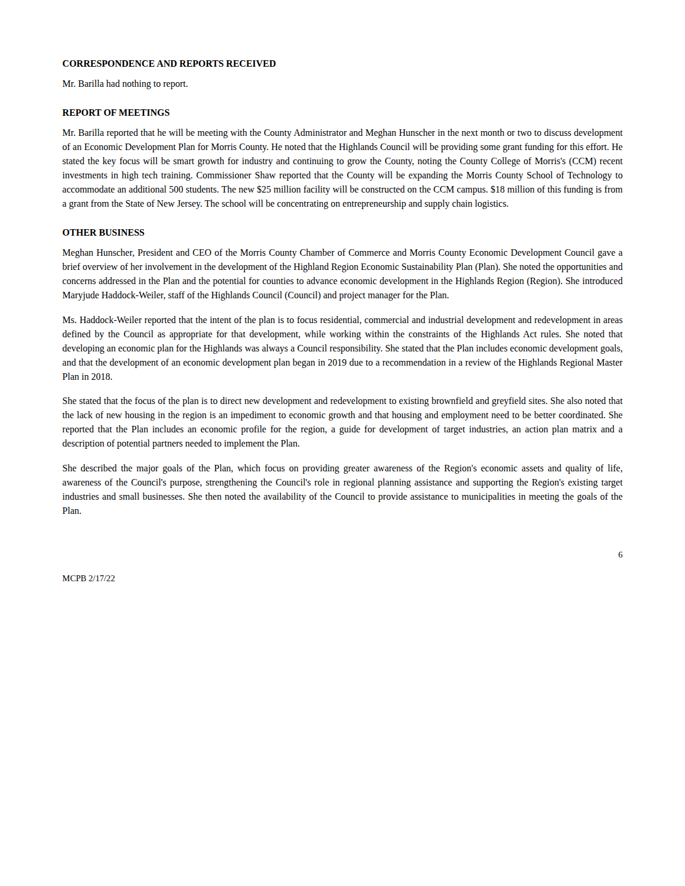CORRESPONDENCE AND REPORTS RECEIVED
Mr. Barilla had nothing to report.
REPORT OF MEETINGS
Mr. Barilla reported that he will be meeting with the County Administrator and Meghan Hunscher in the next month or two to discuss development of an Economic Development Plan for Morris County. He noted that the Highlands Council will be providing some grant funding for this effort. He stated the key focus will be smart growth for industry and continuing to grow the County, noting the County College of Morris's (CCM) recent investments in high tech training. Commissioner Shaw reported that the County will be expanding the Morris County School of Technology to accommodate an additional 500 students. The new $25 million facility will be constructed on the CCM campus. $18 million of this funding is from a grant from the State of New Jersey. The school will be concentrating on entrepreneurship and supply chain logistics.
OTHER BUSINESS
Meghan Hunscher, President and CEO of the Morris County Chamber of Commerce and Morris County Economic Development Council gave a brief overview of her involvement in the development of the Highland Region Economic Sustainability Plan (Plan). She noted the opportunities and concerns addressed in the Plan and the potential for counties to advance economic development in the Highlands Region (Region). She introduced Maryjude Haddock-Weiler, staff of the Highlands Council (Council) and project manager for the Plan.
Ms. Haddock-Weiler reported that the intent of the plan is to focus residential, commercial and industrial development and redevelopment in areas defined by the Council as appropriate for that development, while working within the constraints of the Highlands Act rules. She noted that developing an economic plan for the Highlands was always a Council responsibility. She stated that the Plan includes economic development goals, and that the development of an economic development plan began in 2019 due to a recommendation in a review of the Highlands Regional Master Plan in 2018.
She stated that the focus of the plan is to direct new development and redevelopment to existing brownfield and greyfield sites. She also noted that the lack of new housing in the region is an impediment to economic growth and that housing and employment need to be better coordinated. She reported that the Plan includes an economic profile for the region, a guide for development of target industries, an action plan matrix and a description of potential partners needed to implement the Plan.
She described the major goals of the Plan, which focus on providing greater awareness of the Region's economic assets and quality of life, awareness of the Council's purpose, strengthening the Council's role in regional planning assistance and supporting the Region's existing target industries and small businesses. She then noted the availability of the Council to provide assistance to municipalities in meeting the goals of the Plan.
6
MCPB 2/17/22